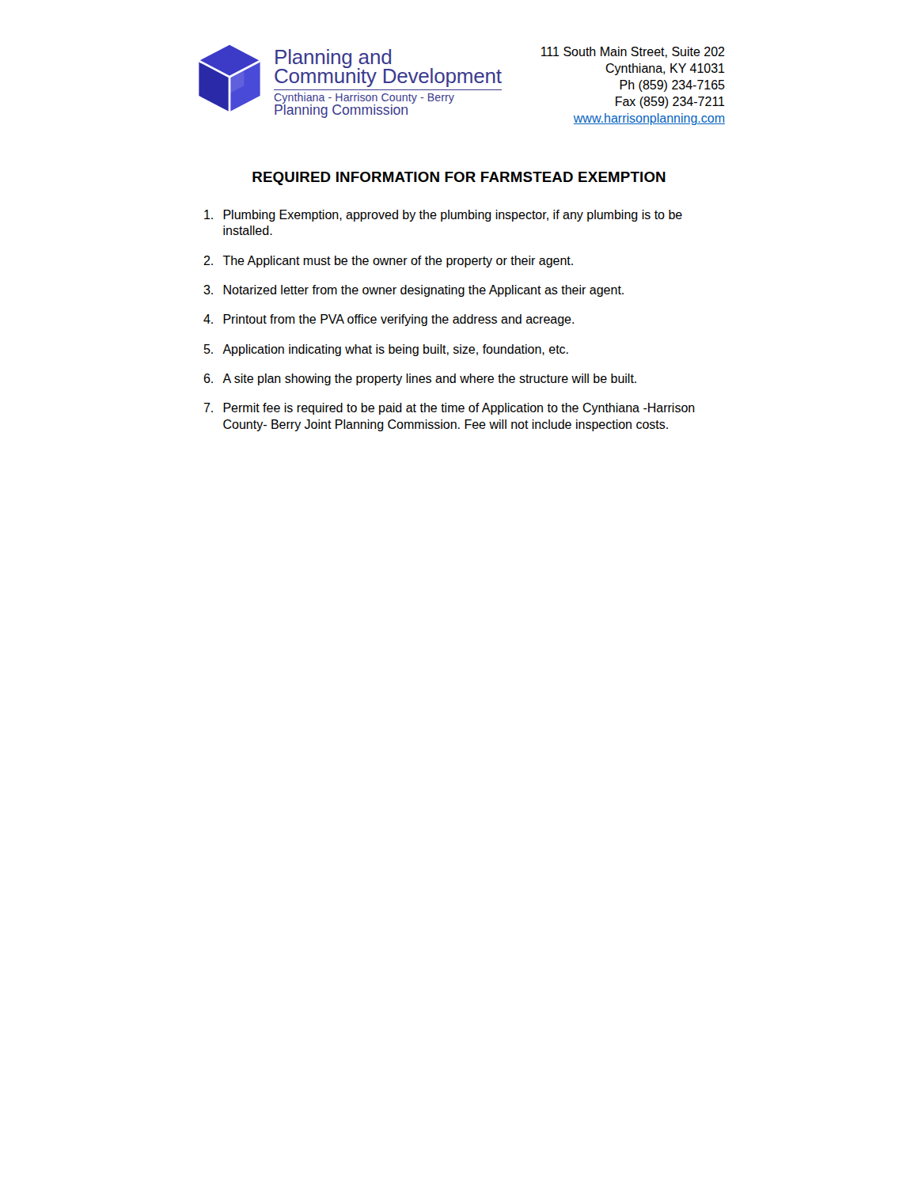Cube logo
Planning and Community Development
Cynthiana - Harrison County - Berry Planning Commission
111 South Main Street, Suite 202
Cynthiana, KY 41031
Ph (859) 234-7165
Fax (859) 234-7211
www.harrisonplanning.com
REQUIRED INFORMATION FOR FARMSTEAD EXEMPTION
Plumbing Exemption, approved by the plumbing inspector, if any plumbing is to be installed.
The Applicant must be the owner of the property or their agent.
Notarized letter from the owner designating the Applicant as their agent.
Printout from the PVA office verifying the address and acreage.
Application indicating what is being built, size, foundation, etc.
A site plan showing the property lines and where the structure will be built.
Permit fee is required to be paid at the time of Application to the Cynthiana -Harrison County- Berry Joint Planning Commission. Fee will not include inspection costs.